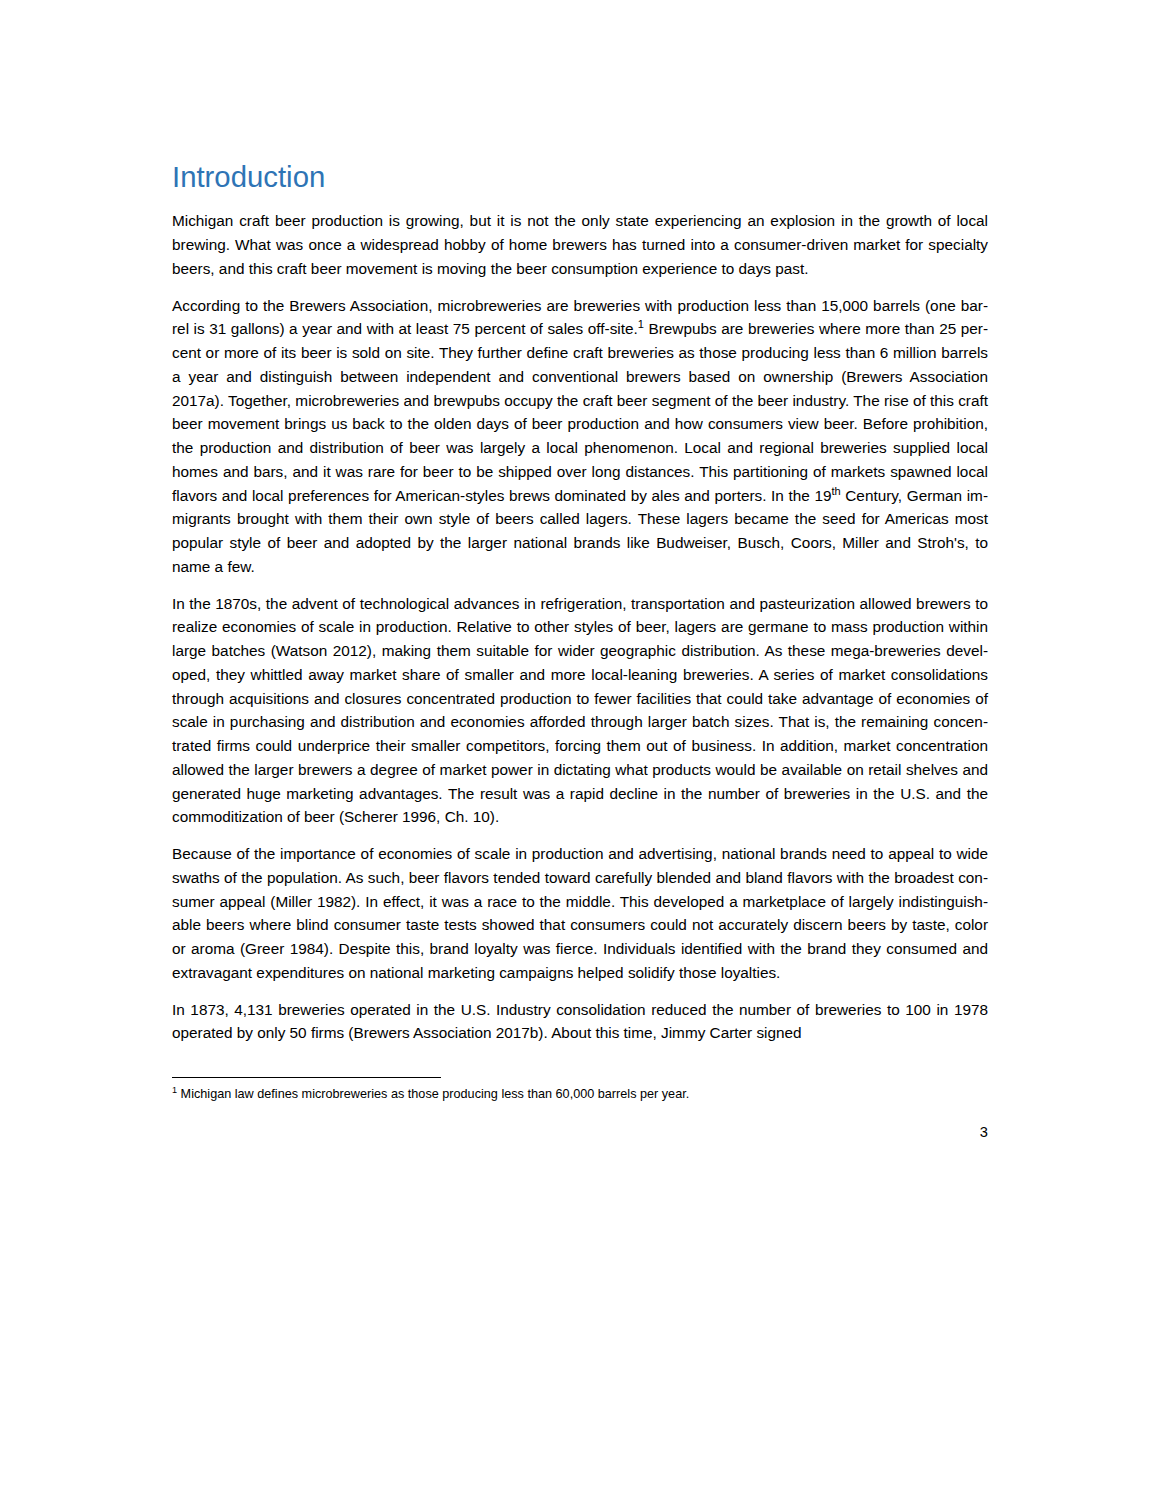Introduction
Michigan craft beer production is growing, but it is not the only state experiencing an explosion in the growth of local brewing. What was once a widespread hobby of home brewers has turned into a consumer-driven market for specialty beers, and this craft beer movement is moving the beer consumption experience to days past.
According to the Brewers Association, microbreweries are breweries with production less than 15,000 barrels (one barrel is 31 gallons) a year and with at least 75 percent of sales off-site.1 Brewpubs are breweries where more than 25 percent or more of its beer is sold on site. They further define craft breweries as those producing less than 6 million barrels a year and distinguish between independent and conventional brewers based on ownership (Brewers Association 2017a). Together, microbreweries and brewpubs occupy the craft beer segment of the beer industry. The rise of this craft beer movement brings us back to the olden days of beer production and how consumers view beer. Before prohibition, the production and distribution of beer was largely a local phenomenon. Local and regional breweries supplied local homes and bars, and it was rare for beer to be shipped over long distances. This partitioning of markets spawned local flavors and local preferences for American-styles brews dominated by ales and porters. In the 19th Century, German immigrants brought with them their own style of beers called lagers. These lagers became the seed for Americas most popular style of beer and adopted by the larger national brands like Budweiser, Busch, Coors, Miller and Stroh's, to name a few.
In the 1870s, the advent of technological advances in refrigeration, transportation and pasteurization allowed brewers to realize economies of scale in production. Relative to other styles of beer, lagers are germane to mass production within large batches (Watson 2012), making them suitable for wider geographic distribution. As these mega-breweries developed, they whittled away market share of smaller and more local-leaning breweries. A series of market consolidations through acquisitions and closures concentrated production to fewer facilities that could take advantage of economies of scale in purchasing and distribution and economies afforded through larger batch sizes. That is, the remaining concentrated firms could underprice their smaller competitors, forcing them out of business. In addition, market concentration allowed the larger brewers a degree of market power in dictating what products would be available on retail shelves and generated huge marketing advantages. The result was a rapid decline in the number of breweries in the U.S. and the commoditization of beer (Scherer 1996, Ch. 10).
Because of the importance of economies of scale in production and advertising, national brands need to appeal to wide swaths of the population. As such, beer flavors tended toward carefully blended and bland flavors with the broadest consumer appeal (Miller 1982). In effect, it was a race to the middle. This developed a marketplace of largely indistinguishable beers where blind consumer taste tests showed that consumers could not accurately discern beers by taste, color or aroma (Greer 1984). Despite this, brand loyalty was fierce. Individuals identified with the brand they consumed and extravagant expenditures on national marketing campaigns helped solidify those loyalties.
In 1873, 4,131 breweries operated in the U.S. Industry consolidation reduced the number of breweries to 100 in 1978 operated by only 50 firms (Brewers Association 2017b). About this time, Jimmy Carter signed
1 Michigan law defines microbreweries as those producing less than 60,000 barrels per year.
3